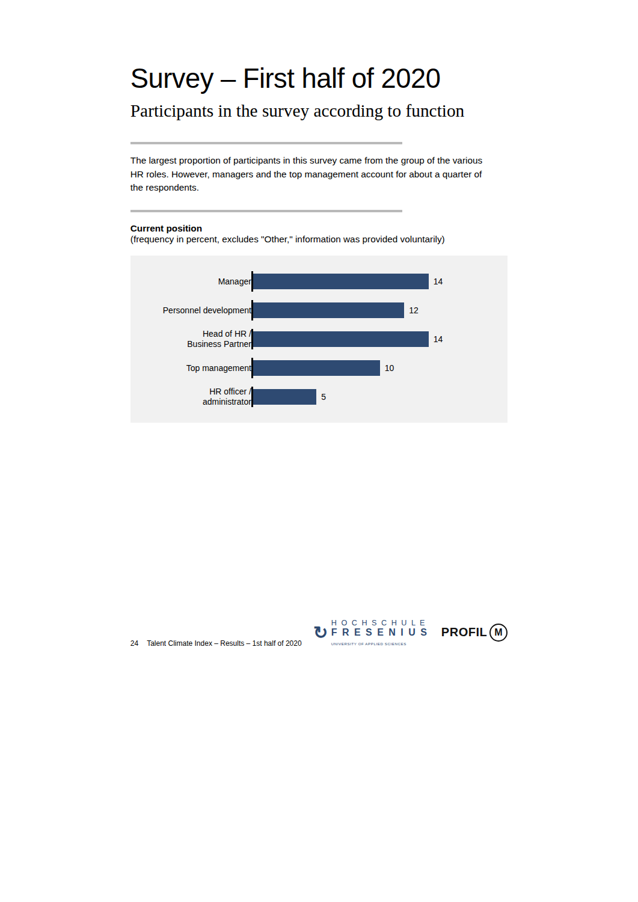Survey – First half of 2020
Participants in the survey according to function
The largest proportion of participants in this survey came from the group of the various HR roles. However, managers and the top management account for about a quarter of the respondents.
Current position
(frequency in percent, excludes "Other," information was provided voluntarily)
| Manager | | 14 |
| Personnel development | | 12 |
| Head of HR / Business Partner | | 14 |
| Top management | | 10 |
| HR officer / administrator | | 5 |
24 Talent Climate Index – Results – 1st half of 2020
↻ H O C H S C H U L E
F R E S E N I U S
UNIVERSITY OF APPLIED SCIENCES
PROFILM